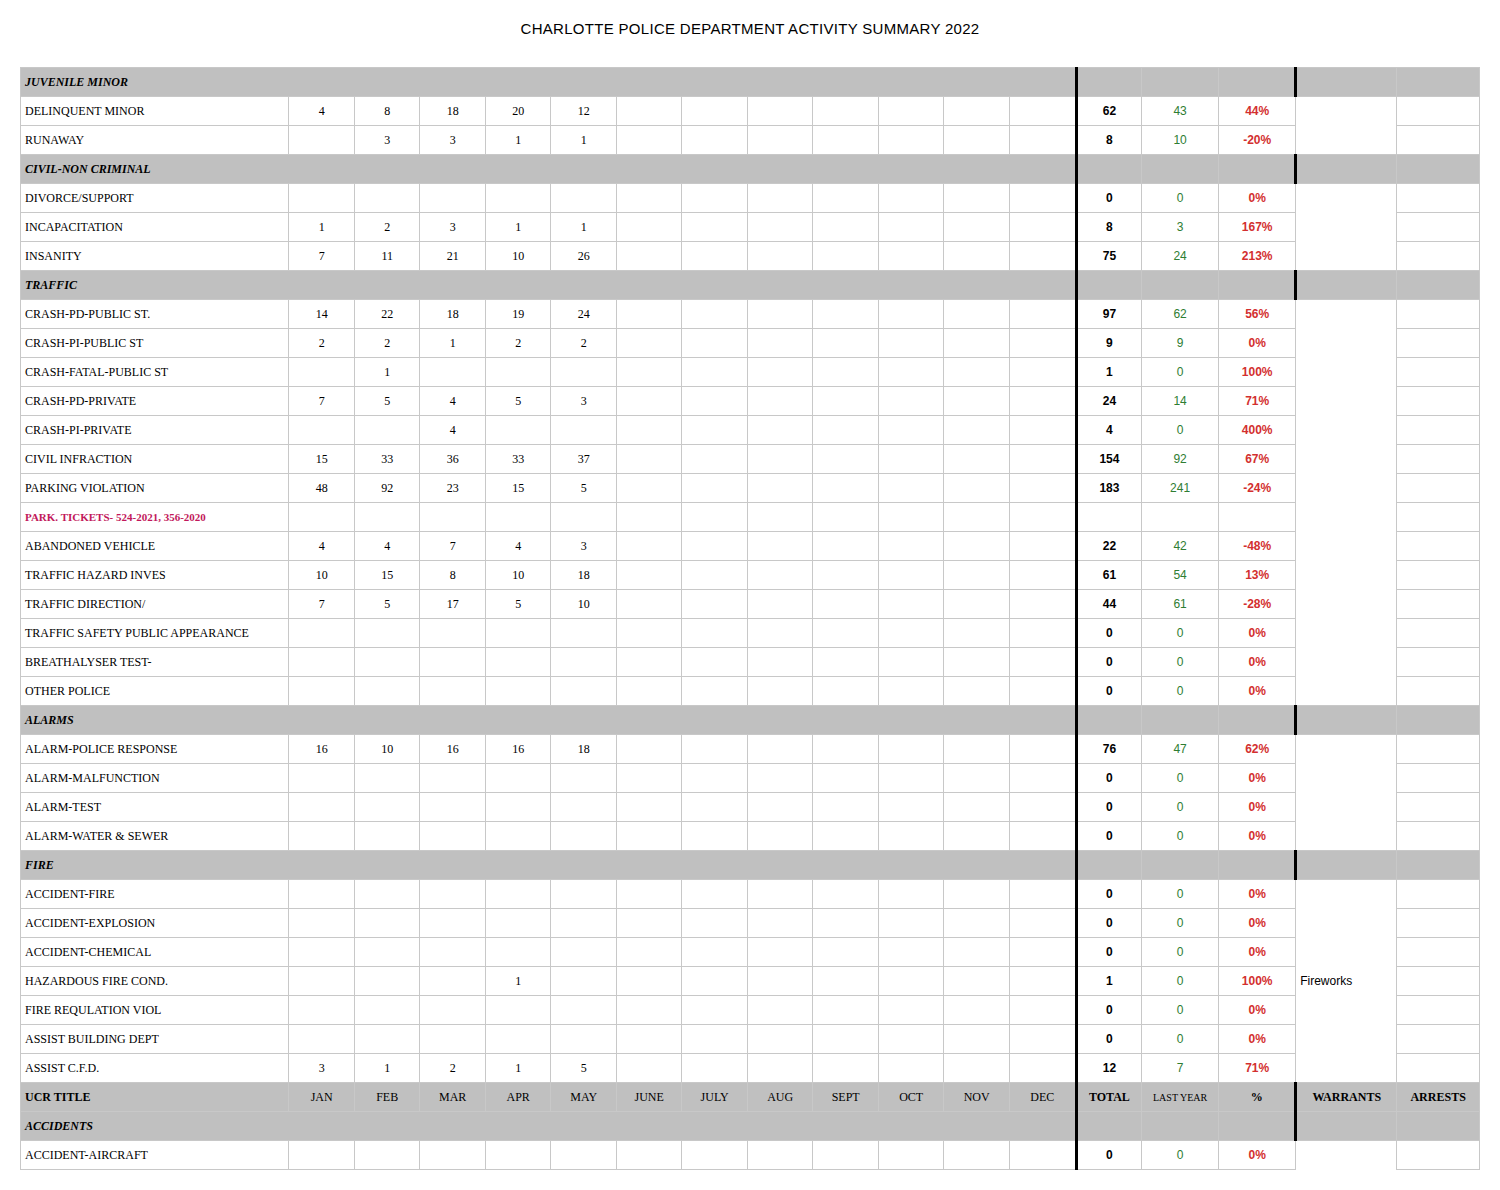CHARLOTTE POLICE DEPARTMENT ACTIVITY SUMMARY 2022
| Juvenile Minor | | | | | |
| Delinquent Minor | 4 | 8 | 18 | 20 | 12 | | | | | | | | 62 | 43 | 44% | | |
| Runaway | | 3 | 3 | 1 | 1 | | | | | | | | 8 | 10 | -20% | | |
| Civil-Non Criminal | | | | | |
| Divorce/Support | | | | | | | | | | | | | 0 | 0 | 0% | | |
| Incapacitation | 1 | 2 | 3 | 1 | 1 | | | | | | | | 8 | 3 | 167% | | |
| Insanity | 7 | 11 | 21 | 10 | 26 | | | | | | | | 75 | 24 | 213% | | |
| Traffic | | | | | |
| Crash-PD-Public St. | 14 | 22 | 18 | 19 | 24 | | | | | | | | 97 | 62 | 56% | | |
| Crash-PI-Public St | 2 | 2 | 1 | 2 | 2 | | | | | | | | 9 | 9 | 0% | | |
| Crash-Fatal-Public St | | 1 | | | | | | | | | | | 1 | 0 | 100% | | |
| Crash-PD-Private | 7 | 5 | 4 | 5 | 3 | | | | | | | | 24 | 14 | 71% | | |
| Crash-PI-Private | | | 4 | | | | | | | | | | 4 | 0 | 400% | | |
| Civil Infraction | 15 | 33 | 36 | 33 | 37 | | | | | | | | 154 | 92 | 67% | | |
| Parking Violation | 48 | 92 | 23 | 15 | 5 | | | | | | | | 183 | 241 | -24% | | |
| Park. Tickets- 524-2021, 356-2020 | | | | | | | | | | | | | | | | | |
| Abandoned Vehicle | 4 | 4 | 7 | 4 | 3 | | | | | | | | 22 | 42 | -48% | | |
| Traffic Hazard Inves | 10 | 15 | 8 | 10 | 18 | | | | | | | | 61 | 54 | 13% | | |
| Traffic Direction/ | 7 | 5 | 17 | 5 | 10 | | | | | | | | 44 | 61 | -28% | | |
| Traffic Safety Public Appearance | | | | | | | | | | | | | 0 | 0 | 0% | | |
| Breathalyser Test- | | | | | | | | | | | | | 0 | 0 | 0% | | |
| Other Police | | | | | | | | | | | | | 0 | 0 | 0% | | |
| Alarms | | | | | |
| Alarm-Police Response | 16 | 10 | 16 | 16 | 18 | | | | | | | | 76 | 47 | 62% | | |
| Alarm-Malfunction | | | | | | | | | | | | | 0 | 0 | 0% | | |
| Alarm-Test | | | | | | | | | | | | | 0 | 0 | 0% | | |
| Alarm-Water & Sewer | | | | | | | | | | | | | 0 | 0 | 0% | | |
| Fire | | | | | |
| Accident-Fire | | | | | | | | | | | | | 0 | 0 | 0% | | |
| Accident-Explosion | | | | | | | | | | | | | 0 | 0 | 0% | | |
| Accident-Chemical | | | | | | | | | | | | | 0 | 0 | 0% | | |
| Hazardous Fire Cond. | | | | 1 | | | | | | | | | 1 | 0 | 100% | Fireworks | |
| Fire Requlation Viol | | | | | | | | | | | | | 0 | 0 | 0% | | |
| Assist Building Dept | | | | | | | | | | | | | 0 | 0 | 0% | | |
| Assist C.F.D. | 3 | 1 | 2 | 1 | 5 | | | | | | | | 12 | 7 | 71% | | |
| UCR Title | JAN | FEB | MAR | APR | MAY | JUNE | JULY | AUG | SEPT | OCT | NOV | DEC | TOTAL | LAST YEAR | % | WARRANTS | ARRESTS |
| Accidents | | | | | |
| Accident-Aircraft | | | | | | | | | | | | | 0 | 0 | 0% | | |